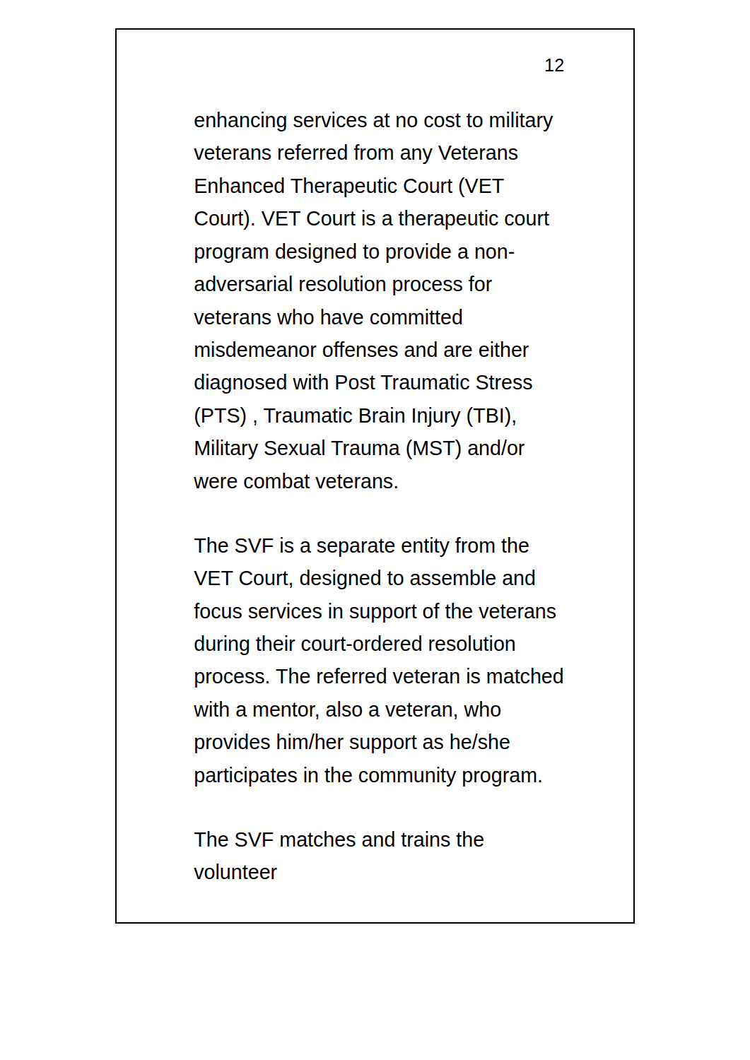12
enhancing services at no cost to military veterans referred from any Veterans Enhanced Therapeutic Court (VET Court). VET Court is a therapeutic court program designed to provide a non-adversarial resolution process for veterans who have committed misdemeanor offenses and are either diagnosed with Post Traumatic Stress (PTS) , Traumatic Brain Injury (TBI), Military Sexual Trauma (MST) and/or were combat veterans.
The SVF is a separate entity from the VET Court, designed to assemble and focus services in support of the veterans during their court-ordered resolution process. The referred veteran is matched with a mentor, also a veteran, who provides him/her support as he/she participates in the community program.
The SVF matches and trains the volunteer